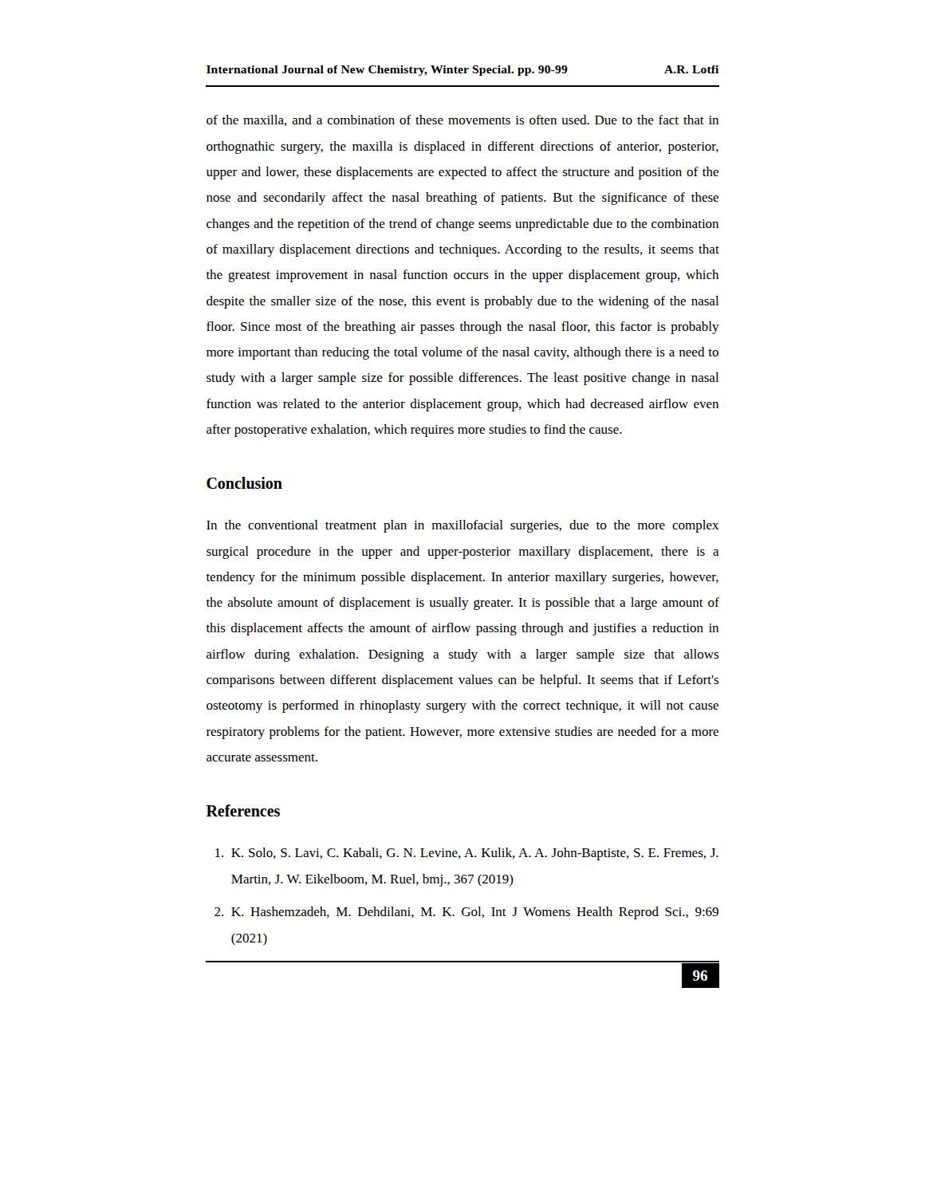International Journal of New Chemistry, Winter Special. pp. 90-99 A.R. Lotfi
of the maxilla, and a combination of these movements is often used. Due to the fact that in orthognathic surgery, the maxilla is displaced in different directions of anterior, posterior, upper and lower, these displacements are expected to affect the structure and position of the nose and secondarily affect the nasal breathing of patients. But the significance of these changes and the repetition of the trend of change seems unpredictable due to the combination of maxillary displacement directions and techniques. According to the results, it seems that the greatest improvement in nasal function occurs in the upper displacement group, which despite the smaller size of the nose, this event is probably due to the widening of the nasal floor. Since most of the breathing air passes through the nasal floor, this factor is probably more important than reducing the total volume of the nasal cavity, although there is a need to study with a larger sample size for possible differences. The least positive change in nasal function was related to the anterior displacement group, which had decreased airflow even after postoperative exhalation, which requires more studies to find the cause.
Conclusion
In the conventional treatment plan in maxillofacial surgeries, due to the more complex surgical procedure in the upper and upper-posterior maxillary displacement, there is a tendency for the minimum possible displacement. In anterior maxillary surgeries, however, the absolute amount of displacement is usually greater. It is possible that a large amount of this displacement affects the amount of airflow passing through and justifies a reduction in airflow during exhalation. Designing a study with a larger sample size that allows comparisons between different displacement values can be helpful. It seems that if Lefort's osteotomy is performed in rhinoplasty surgery with the correct technique, it will not cause respiratory problems for the patient. However, more extensive studies are needed for a more accurate assessment.
References
K. Solo, S. Lavi, C. Kabali, G. N. Levine, A. Kulik, A. A. John-Baptiste, S. E. Fremes, J. Martin, J. W. Eikelboom, M. Ruel, bmj., 367 (2019)
K. Hashemzadeh, M. Dehdilani, M. K. Gol, Int J Womens Health Reprod Sci., 9:69 (2021)
96